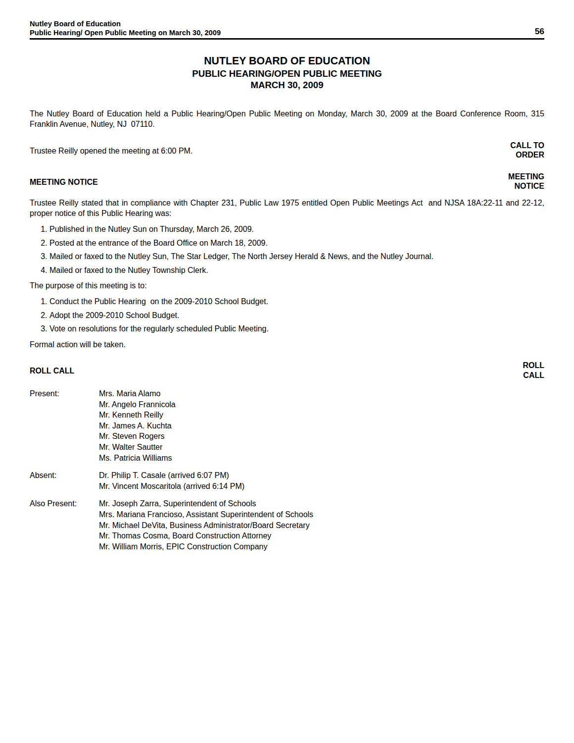Nutley Board of Education
Public Hearing/ Open Public Meeting on March 30, 2009
56
NUTLEY BOARD OF EDUCATION PUBLIC HEARING/OPEN PUBLIC MEETING MARCH 30, 2009
The Nutley Board of Education held a Public Hearing/Open Public Meeting on Monday, March 30, 2009 at the Board Conference Room, 315 Franklin Avenue, Nutley, NJ 07110.
Trustee Reilly opened the meeting at 6:00 PM.
CALL TO
ORDER
MEETING NOTICE
MEETING
NOTICE
Trustee Reilly stated that in compliance with Chapter 231, Public Law 1975 entitled Open Public Meetings Act and NJSA 18A:22-11 and 22-12, proper notice of this Public Hearing was:
Published in the Nutley Sun on Thursday, March 26, 2009.
Posted at the entrance of the Board Office on March 18, 2009.
Mailed or faxed to the Nutley Sun, The Star Ledger, The North Jersey Herald & News, and the Nutley Journal.
Mailed or faxed to the Nutley Township Clerk.
The purpose of this meeting is to:
Conduct the Public Hearing on the 2009-2010 School Budget.
Adopt the 2009-2010 School Budget.
Vote on resolutions for the regularly scheduled Public Meeting.
Formal action will be taken.
ROLL CALL
ROLL
CALL
| Present: | Mrs. Maria Alamo Mr. Angelo Frannicola Mr. Kenneth Reilly Mr. James A. Kuchta Mr. Steven Rogers Mr. Walter Sautter Ms. Patricia Williams |
| Absent: | Dr. Philip T. Casale (arrived 6:07 PM) Mr. Vincent Moscaritola (arrived 6:14 PM) |
| Also Present: | Mr. Joseph Zarra, Superintendent of Schools Mrs. Mariana Francioso, Assistant Superintendent of Schools Mr. Michael DeVita, Business Administrator/Board Secretary Mr. Thomas Cosma, Board Construction Attorney Mr. William Morris, EPIC Construction Company |